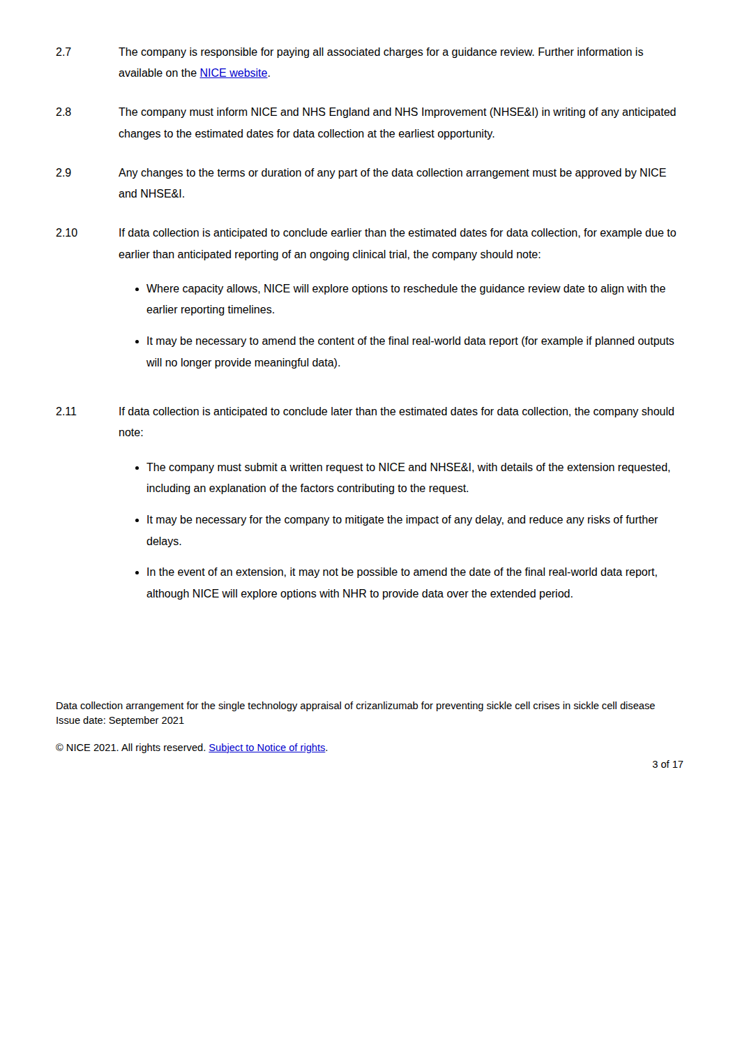2.7
The company is responsible for paying all associated charges for a guidance review. Further information is available on the NICE website.
2.8
The company must inform NICE and NHS England and NHS Improvement (NHSE&I) in writing of any anticipated changes to the estimated dates for data collection at the earliest opportunity.
2.9
Any changes to the terms or duration of any part of the data collection arrangement must be approved by NICE and NHSE&I.
2.10
If data collection is anticipated to conclude earlier than the estimated dates for data collection, for example due to earlier than anticipated reporting of an ongoing clinical trial, the company should note:
Where capacity allows, NICE will explore options to reschedule the guidance review date to align with the earlier reporting timelines.
It may be necessary to amend the content of the final real-world data report (for example if planned outputs will no longer provide meaningful data).
2.11
If data collection is anticipated to conclude later than the estimated dates for data collection, the company should note:
The company must submit a written request to NICE and NHSE&I, with details of the extension requested, including an explanation of the factors contributing to the request.
It may be necessary for the company to mitigate the impact of any delay, and reduce any risks of further delays.
In the event of an extension, it may not be possible to amend the date of the final real-world data report, although NICE will explore options with NHR to provide data over the extended period.
Data collection arrangement for the single technology appraisal of crizanlizumab for preventing sickle cell crises in sickle cell disease
Issue date: September 2021
© NICE 2021. All rights reserved. Subject to Notice of rights.
3 of 17